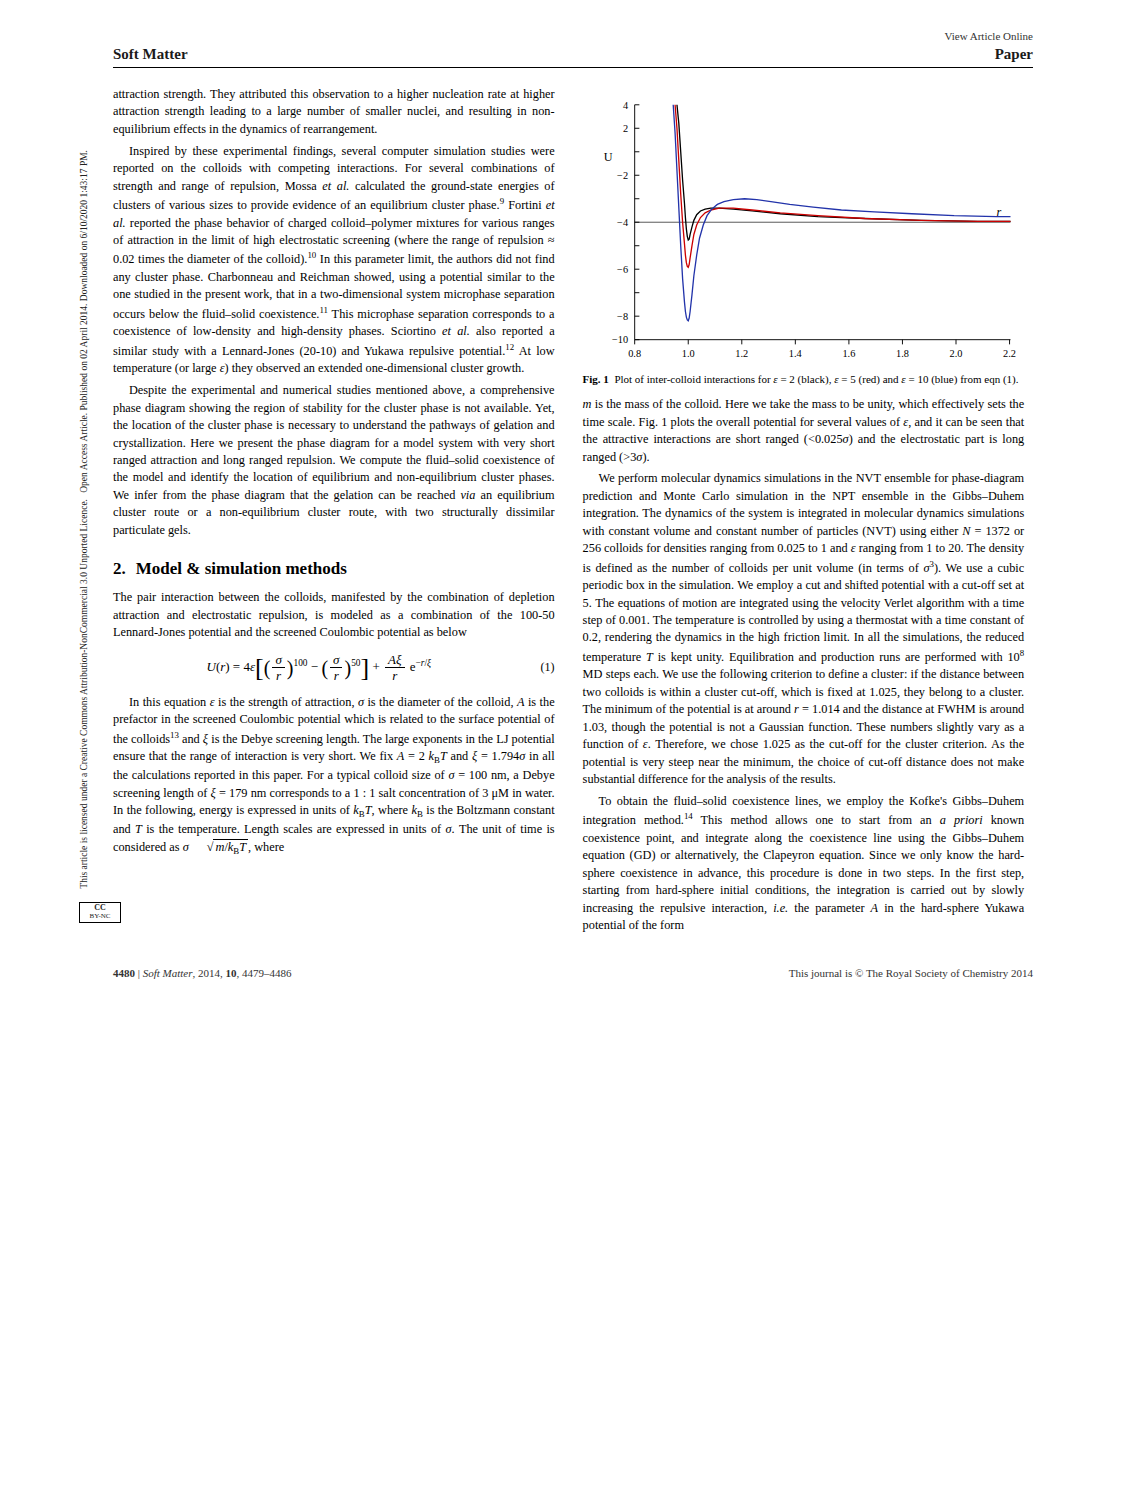View Article Online
Soft Matter
Paper
Open Access Article. Published on 02 April 2014. Downloaded on 6/10/2020 1:43:17 PM.
This article is licensed under a Creative Commons Attribution-NonCommercial 3.0 Unported Licence.
CC
BY-NC
attraction strength. They attributed this observation to a higher nucleation rate at higher attraction strength leading to a large number of smaller nuclei, and resulting in non-equilibrium effects in the dynamics of rearrangement.
Inspired by these experimental findings, several computer simulation studies were reported on the colloids with competing interactions. For several combinations of strength and range of repulsion, Mossa et al. calculated the ground-state energies of clusters of various sizes to provide evidence of an equilibrium cluster phase.9 Fortini et al. reported the phase behavior of charged colloid–polymer mixtures for various ranges of attraction in the limit of high electrostatic screening (where the range of repulsion ≈ 0.02 times the diameter of the colloid).10 In this parameter limit, the authors did not find any cluster phase. Charbonneau and Reichman showed, using a potential similar to the one studied in the present work, that in a two-dimensional system microphase separation occurs below the fluid–solid coexistence.11 This microphase separation corresponds to a coexistence of low-density and high-density phases. Sciortino et al. also reported a similar study with a Lennard-Jones (20-10) and Yukawa repulsive potential.12 At low temperature (or large ε) they observed an extended one-dimensional cluster growth.
Despite the experimental and numerical studies mentioned above, a comprehensive phase diagram showing the region of stability for the cluster phase is not available. Yet, the location of the cluster phase is necessary to understand the pathways of gelation and crystallization. Here we present the phase diagram for a model system with very short ranged attraction and long ranged repulsion. We compute the fluid–solid coexistence of the model and identify the location of equilibrium and non-equilibrium cluster phases. We infer from the phase diagram that the gelation can be reached via an equilibrium cluster route or a non-equilibrium cluster route, with two structurally dissimilar particulate gels.
2. Model & simulation methods
The pair interaction between the colloids, manifested by the combination of depletion attraction and electrostatic repulsion, is modeled as a combination of the 100-50 Lennard-Jones potential and the screened Coulombic potential as below
U(r) = 4ε[(σr)100 − (σr)50] + Aξ r e−r/ξ
(1)
In this equation ε is the strength of attraction, σ is the diameter of the colloid, A is the prefactor in the screened Coulombic potential which is related to the surface potential of the colloids13 and ξ is the Debye screening length. The large exponents in the LJ potential ensure that the range of interaction is very short. We fix A = 2 kBT and ξ = 1.794σ in all the calculations reported in this paper. For a typical colloid size of σ = 100 nm, a Debye screening length of ξ = 179 nm corresponds to a 1 : 1 salt concentration of 3 μM in water. In the following, energy is expressed in units of kBT, where kB is the Boltzmann constant and T is the temperature. Length scales are expressed in units of σ. The unit of time is considered as σ√m/kBT, where
4 2 −2 −4 −6 −8 −10 U 0.8 1.0 1.2 1.4 1.6 1.8 2.0 2.2 r
Fig. 1 Plot of inter-colloid interactions for ε = 2 (black), ε = 5 (red) and ε = 10 (blue) from eqn (1).
m is the mass of the colloid. Here we take the mass to be unity, which effectively sets the time scale. Fig. 1 plots the overall potential for several values of ε, and it can be seen that the attractive interactions are short ranged (<0.025σ) and the electrostatic part is long ranged (>3σ).
We perform molecular dynamics simulations in the NVT ensemble for phase-diagram prediction and Monte Carlo simulation in the NPT ensemble in the Gibbs–Duhem integration. The dynamics of the system is integrated in molecular dynamics simulations with constant volume and constant number of particles (NVT) using either N = 1372 or 256 colloids for densities ranging from 0.025 to 1 and ε ranging from 1 to 20. The density is defined as the number of colloids per unit volume (in terms of σ3). We use a cubic periodic box in the simulation. We employ a cut and shifted potential with a cut-off set at 5. The equations of motion are integrated using the velocity Verlet algorithm with a time step of 0.001. The temperature is controlled by using a thermostat with a time constant of 0.2, rendering the dynamics in the high friction limit. In all the simulations, the reduced temperature T is kept unity. Equilibration and production runs are performed with 108 MD steps each. We use the following criterion to define a cluster: if the distance between two colloids is within a cluster cut-off, which is fixed at 1.025, they belong to a cluster. The minimum of the potential is at around r = 1.014 and the distance at FWHM is around 1.03, though the potential is not a Gaussian function. These numbers slightly vary as a function of ε. Therefore, we chose 1.025 as the cut-off for the cluster criterion. As the potential is very steep near the minimum, the choice of cut-off distance does not make substantial difference for the analysis of the results.
To obtain the fluid–solid coexistence lines, we employ the Kofke's Gibbs–Duhem integration method.14 This method allows one to start from an a priori known coexistence point, and integrate along the coexistence line using the Gibbs–Duhem equation (GD) or alternatively, the Clapeyron equation. Since we only know the hard-sphere coexistence in advance, this procedure is done in two steps. In the first step, starting from hard-sphere initial conditions, the integration is carried out by slowly increasing the repulsive interaction, i.e. the parameter A in the hard-sphere Yukawa potential of the form
4480 | Soft Matter, 2014, 10, 4479–4486
This journal is © The Royal Society of Chemistry 2014